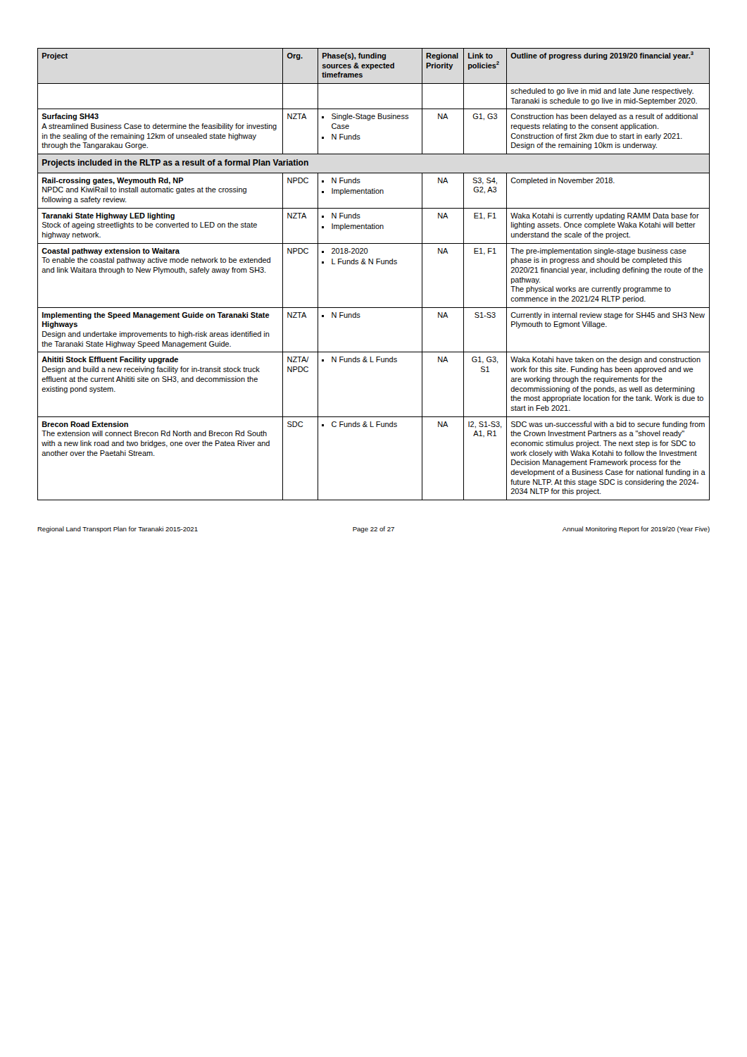| Project | Org. | Phase(s), funding sources & expected timeframes | Regional Priority | Link to policies 2 | Outline of progress during 2019/20 financial year. 3 |
| --- | --- | --- | --- | --- | --- |
| | | | | | scheduled to go live in mid and late June respectively. Taranaki is schedule to go live in mid-September 2020. |
| Surfacing SH43 A streamlined Business Case to determine the feasibility for investing in the sealing of the remaining 12km of unsealed state highway through the Tangarakau Gorge. | NZTA | Single-Stage Business Case N Funds | NA | G1, G3 | Construction has been delayed as a result of additional requests relating to the consent application. Construction of first 2km due to start in early 2021. Design of the remaining 10km is underway. |
| Projects included in the RLTP as a result of a formal Plan Variation |
| Rail-crossing gates, Weymouth Rd, NP NPDC and KiwiRail to install automatic gates at the crossing following a safety review. | NPDC | N Funds Implementation | NA | S3, S4, G2, A3 | Completed in November 2018. |
| Taranaki State Highway LED lighting Stock of ageing streetlights to be converted to LED on the state highway network. | NZTA | N Funds Implementation | NA | E1, F1 | Waka Kotahi is currently updating RAMM Data base for lighting assets. Once complete Waka Kotahi will better understand the scale of the project. |
| Coastal pathway extension to Waitara To enable the coastal pathway active mode network to be extended and link Waitara through to New Plymouth, safely away from SH3. | NPDC | 2018-2020 L Funds & N Funds | NA | E1, F1 | The pre-implementation single-stage business case phase is in progress and should be completed this 2020/21 financial year, including defining the route of the pathway. The physical works are currently programme to commence in the 2021/24 RLTP period. |
| Implementing the Speed Management Guide on Taranaki State Highways Design and undertake improvements to high-risk areas identified in the Taranaki State Highway Speed Management Guide. | NZTA | N Funds | NA | S1-S3 | Currently in internal review stage for SH45 and SH3 New Plymouth to Egmont Village. |
| Ahititi Stock Effluent Facility upgrade Design and build a new receiving facility for in-transit stock truck effluent at the current Ahititi site on SH3, and decommission the existing pond system. | NZTA/ NPDC | N Funds & L Funds | NA | G1, G3, S1 | Waka Kotahi have taken on the design and construction work for this site. Funding has been approved and we are working through the requirements for the decommissioning of the ponds, as well as determining the most appropriate location for the tank. Work is due to start in Feb 2021. |
| Brecon Road Extension The extension will connect Brecon Rd North and Brecon Rd South with a new link road and two bridges, one over the Patea River and another over the Paetahi Stream. | SDC | C Funds & L Funds | NA | I2, S1-S3, A1, R1 | SDC was un-successful with a bid to secure funding from the Crown Investment Partners as a "shovel ready" economic stimulus project. The next step is for SDC to work closely with Waka Kotahi to follow the Investment Decision Management Framework process for the development of a Business Case for national funding in a future NLTP. At this stage SDC is considering the 2024-2034 NLTP for this project. |
Regional Land Transport Plan for Taranaki 2015-2021
Page 22 of 27
Annual Monitoring Report for 2019/20 (Year Five)